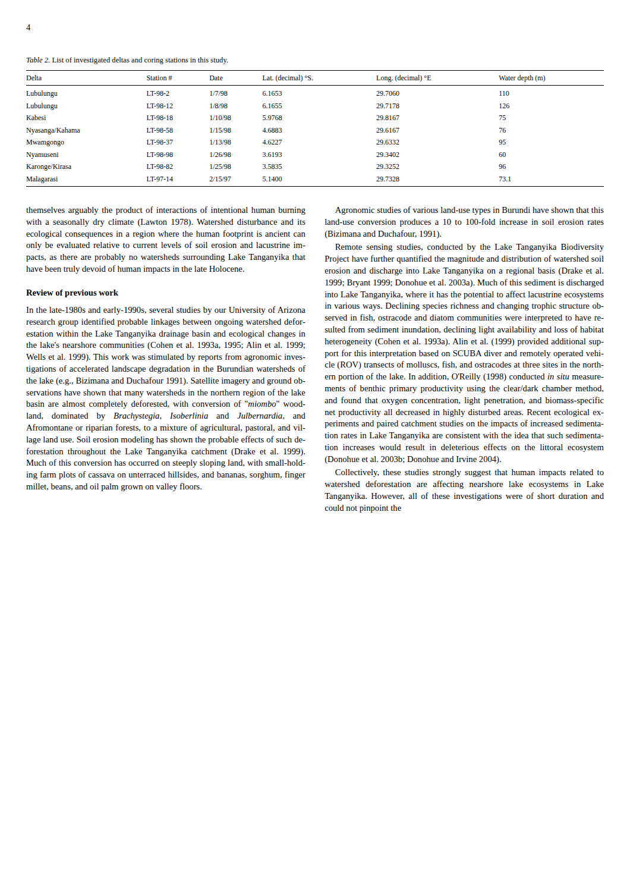4
Table 2. List of investigated deltas and coring stations in this study.
| Delta | Station # | Date | Lat. (decimal) °S. | Long. (decimal) °E | Water depth (m) |
| --- | --- | --- | --- | --- | --- |
| Lubulungu | LT-98-2 | 1/7/98 | 6.1653 | 29.7060 | 110 |
| Lubulungu | LT-98-12 | 1/8/98 | 6.1655 | 29.7178 | 126 |
| Kabesi | LT-98-18 | 1/10/98 | 5.9768 | 29.8167 | 75 |
| Nyasanga/Kahama | LT-98-58 | 1/15/98 | 4.6883 | 29.6167 | 76 |
| Mwamgongo | LT-98-37 | 1/13/98 | 4.6227 | 29.6332 | 95 |
| Nyamuseni | LT-98-98 | 1/26/98 | 3.6193 | 29.3402 | 60 |
| Karonge/Kirasa | LT-98-82 | 1/25/98 | 3.5835 | 29.3252 | 96 |
| Malagarasi | LT-97-14 | 2/15/97 | 5.1400 | 29.7328 | 73.1 |
themselves arguably the product of interactions of intentional human burning with a seasonally dry climate (Lawton 1978). Watershed disturbance and its ecological consequences in a region where the human footprint is ancient can only be evaluated relative to current levels of soil erosion and lacustrine impacts, as there are probably no watersheds surrounding Lake Tanganyika that have been truly devoid of human impacts in the late Holocene.
Review of previous work
In the late-1980s and early-1990s, several studies by our University of Arizona research group identified probable linkages between ongoing watershed deforestation within the Lake Tanganyika drainage basin and ecological changes in the lake's nearshore communities (Cohen et al. 1993a, 1995; Alin et al. 1999; Wells et al. 1999). This work was stimulated by reports from agronomic investigations of accelerated landscape degradation in the Burundian watersheds of the lake (e.g., Bizimana and Duchafour 1991). Satellite imagery and ground observations have shown that many watersheds in the northern region of the lake basin are almost completely deforested, with conversion of "miombo" woodland, dominated by Brachystegia, Isoberlinia and Julbernardia, and Afromontane or riparian forests, to a mixture of agricultural, pastoral, and village land use. Soil erosion modeling has shown the probable effects of such deforestation throughout the Lake Tanganyika catchment (Drake et al. 1999). Much of this conversion has occurred on steeply sloping land, with small-holding farm plots of cassava on unterraced hillsides, and bananas, sorghum, finger millet, beans, and oil palm grown on valley floors.
Agronomic studies of various land-use types in Burundi have shown that this land-use conversion produces a 10 to 100-fold increase in soil erosion rates (Bizimana and Duchafour, 1991).
Remote sensing studies, conducted by the Lake Tanganyika Biodiversity Project have further quantified the magnitude and distribution of watershed soil erosion and discharge into Lake Tanganyika on a regional basis (Drake et al. 1999; Bryant 1999; Donohue et al. 2003a). Much of this sediment is discharged into Lake Tanganyika, where it has the potential to affect lacustrine ecosystems in various ways. Declining species richness and changing trophic structure observed in fish, ostracode and diatom communities were interpreted to have resulted from sediment inundation, declining light availability and loss of habitat heterogeneity (Cohen et al. 1993a). Alin et al. (1999) provided additional support for this interpretation based on SCUBA diver and remotely operated vehicle (ROV) transects of molluscs, fish, and ostracodes at three sites in the northern portion of the lake. In addition, O'Reilly (1998) conducted in situ measurements of benthic primary productivity using the clear/dark chamber method, and found that oxygen concentration, light penetration, and biomass-specific net productivity all decreased in highly disturbed areas. Recent ecological experiments and paired catchment studies on the impacts of increased sedimentation rates in Lake Tanganyika are consistent with the idea that such sedimentation increases would result in deleterious effects on the littoral ecosystem (Donohue et al. 2003b; Donohue and Irvine 2004).
Collectively, these studies strongly suggest that human impacts related to watershed deforestation are affecting nearshore lake ecosystems in Lake Tanganyika. However, all of these investigations were of short duration and could not pinpoint the